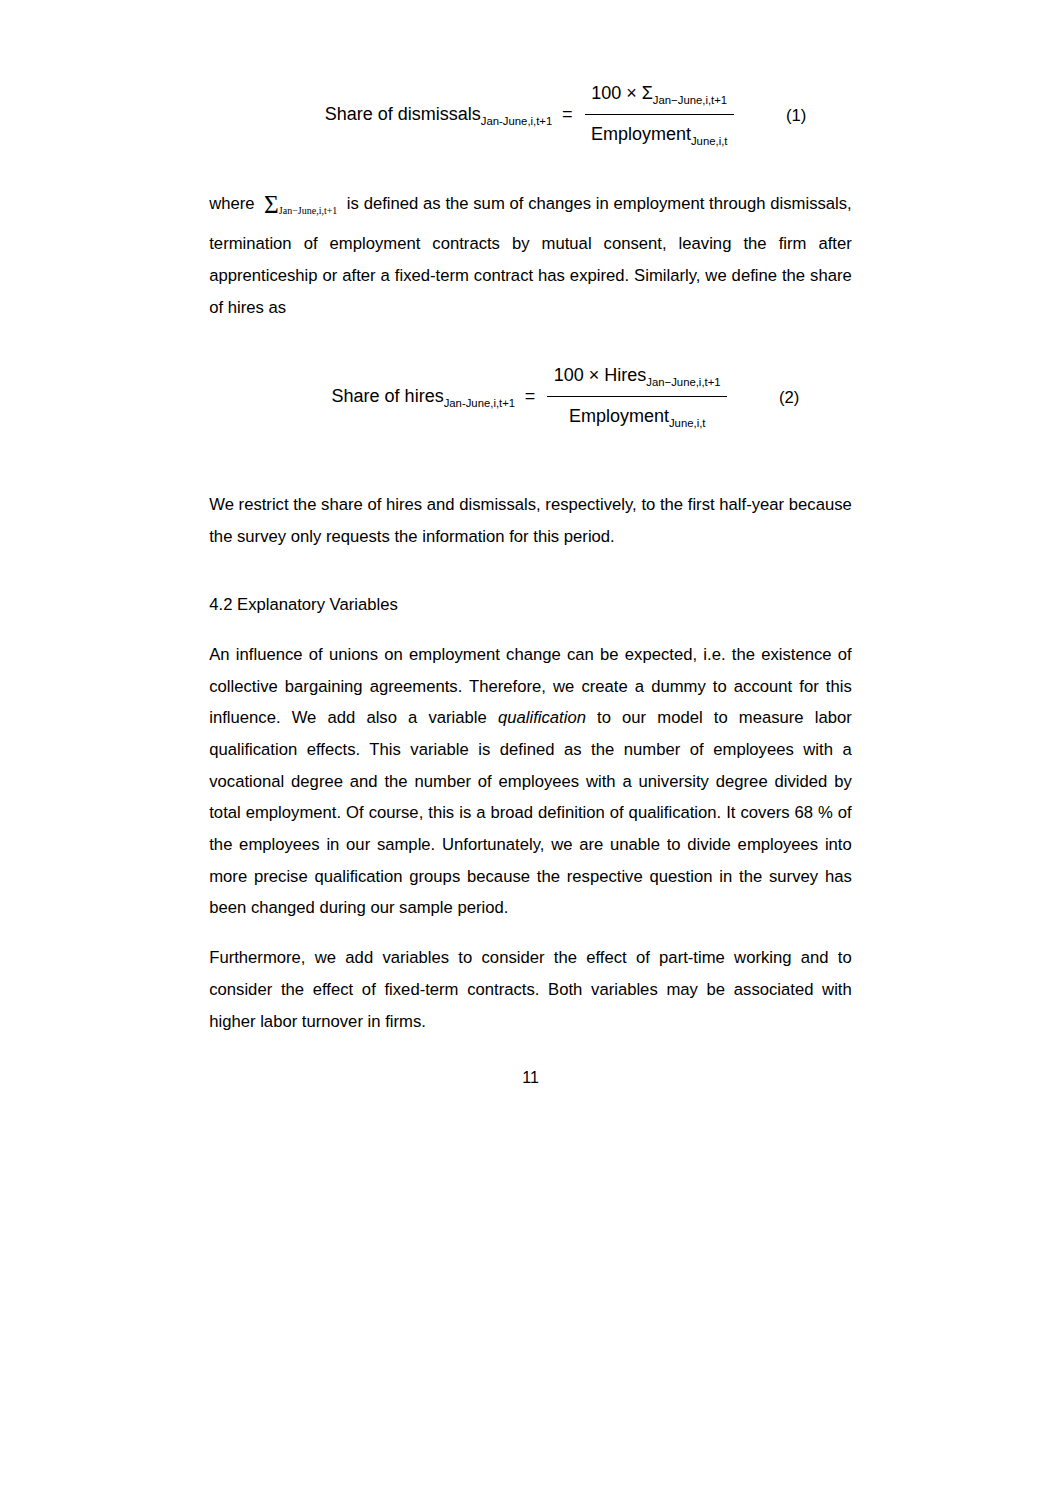Share of dismissalsJan-June,i,t+1 = 100 × ΣJan−June,i,t+1 EmploymentJune,i,t (1)
where ΣJan−June,i,t+1 is defined as the sum of changes in employment through dismissals, termination of employment contracts by mutual consent, leaving the firm after apprenticeship or after a fixed-term contract has expired. Similarly, we define the share of hires as
Share of hiresJan-June,i,t+1 = 100 × HiresJan−June,i,t+1 EmploymentJune,i,t (2)
We restrict the share of hires and dismissals, respectively, to the first half-year because the survey only requests the information for this period.
4.2 Explanatory Variables
An influence of unions on employment change can be expected, i.e. the existence of collective bargaining agreements. Therefore, we create a dummy to account for this influence. We add also a variable qualification to our model to measure labor qualification effects. This variable is defined as the number of employees with a vocational degree and the number of employees with a university degree divided by total employment. Of course, this is a broad definition of qualification. It covers 68 % of the employees in our sample. Unfortunately, we are unable to divide employees into more precise qualification groups because the respective question in the survey has been changed during our sample period.
Furthermore, we add variables to consider the effect of part-time working and to consider the effect of fixed-term contracts. Both variables may be associated with higher labor turnover in firms.
11